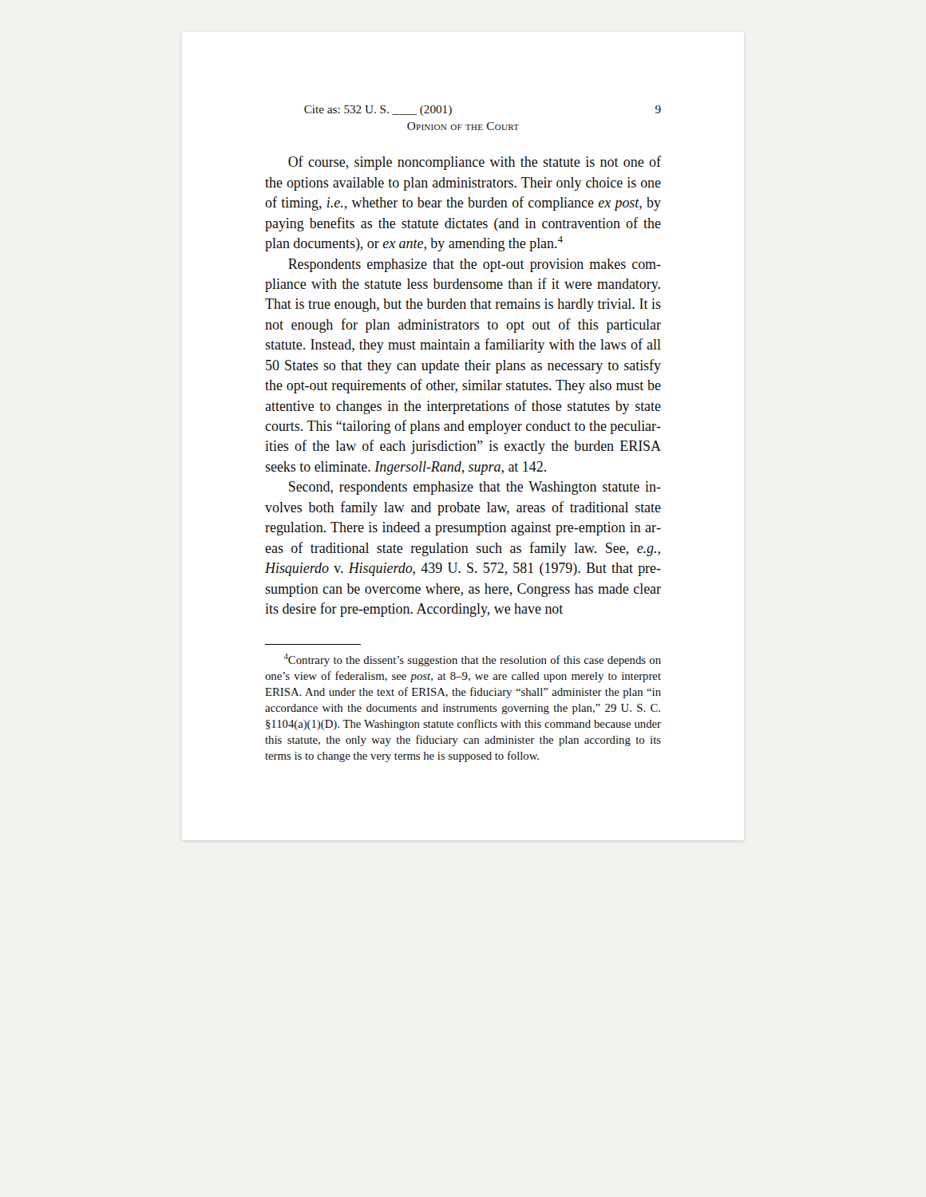Cite as: 532 U. S. ____ (2001) 9
Opinion of the Court
Of course, simple noncompliance with the statute is not one of the options available to plan administrators. Their only choice is one of timing, i.e., whether to bear the burden of compliance ex post, by paying benefits as the statute dictates (and in contravention of the plan documents), or ex ante, by amending the plan.4
Respondents emphasize that the opt-out provision makes compliance with the statute less burdensome than if it were mandatory. That is true enough, but the burden that remains is hardly trivial. It is not enough for plan administrators to opt out of this particular statute. Instead, they must maintain a familiarity with the laws of all 50 States so that they can update their plans as necessary to satisfy the opt-out requirements of other, similar statutes. They also must be attentive to changes in the interpretations of those statutes by state courts. This “tailoring of plans and employer conduct to the peculiarities of the law of each jurisdiction” is exactly the burden ERISA seeks to eliminate. Ingersoll-Rand, supra, at 142.
Second, respondents emphasize that the Washington statute involves both family law and probate law, areas of traditional state regulation. There is indeed a presumption against pre-emption in areas of traditional state regulation such as family law. See, e.g., Hisquierdo v. Hisquierdo, 439 U. S. 572, 581 (1979). But that presumption can be overcome where, as here, Congress has made clear its desire for pre-emption. Accordingly, we have not
4Contrary to the dissent’s suggestion that the resolution of this case depends on one’s view of federalism, see post, at 8–9, we are called upon merely to interpret ERISA. And under the text of ERISA, the fiduciary “shall” administer the plan “in accordance with the documents and instruments governing the plan,” 29 U. S. C. §1104(a)(1)(D). The Washington statute conflicts with this command because under this statute, the only way the fiduciary can administer the plan according to its terms is to change the very terms he is supposed to follow.